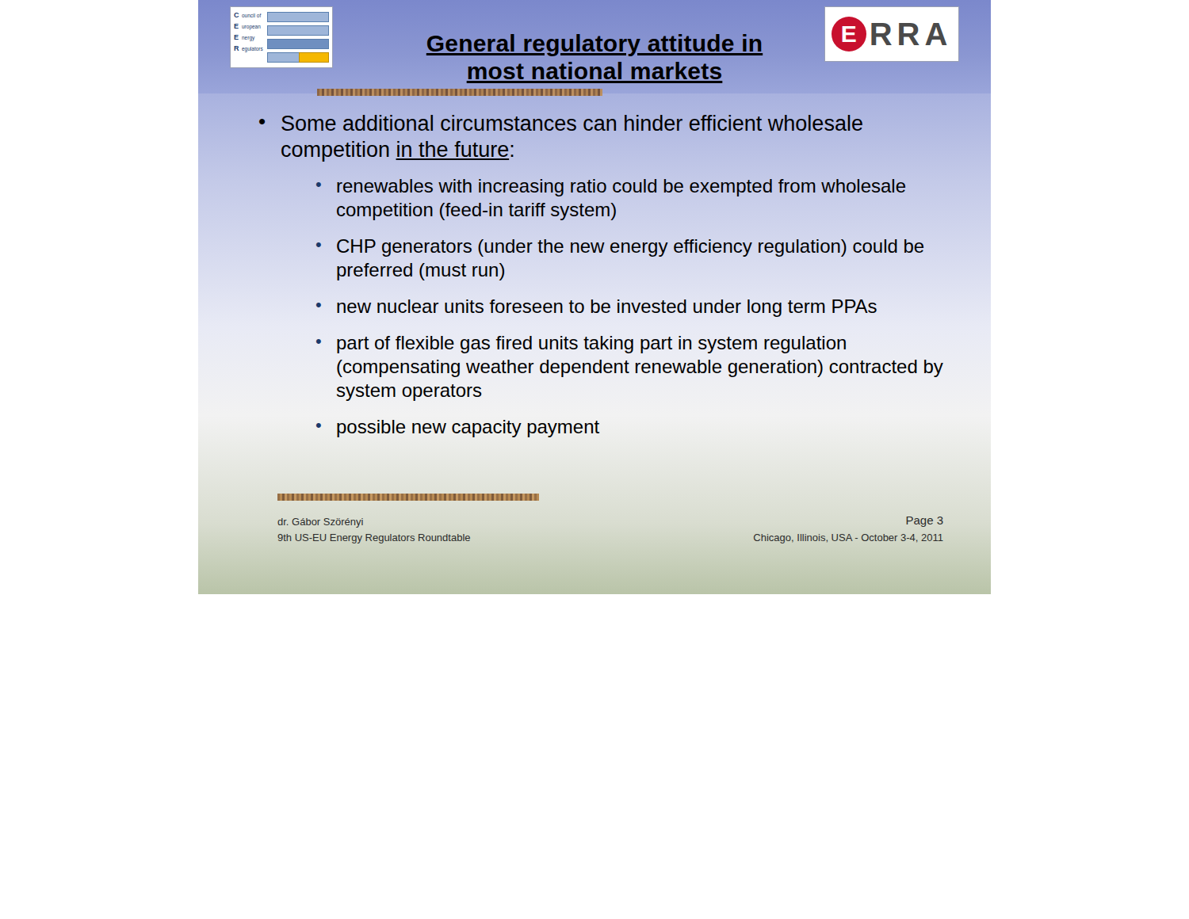C
E
E
R
ouncil of
uropean
nergy
egulators
E
RRA
General regulatory attitude in
most national markets
Some additional circumstances can hinder efficient wholesale competition in the future:
renewables with increasing ratio could be exempted from wholesale competition (feed-in tariff system)
CHP generators (under the new energy efficiency regulation) could be preferred (must run)
new nuclear units foreseen to be invested under long term PPAs
part of flexible gas fired units taking part in system regulation (compensating weather dependent renewable generation) contracted by system operators
possible new capacity payment
dr. Gábor Szörényi
9th US-EU Energy Regulators Roundtable
Page 3
Chicago, Illinois, USA - October 3-4, 2011